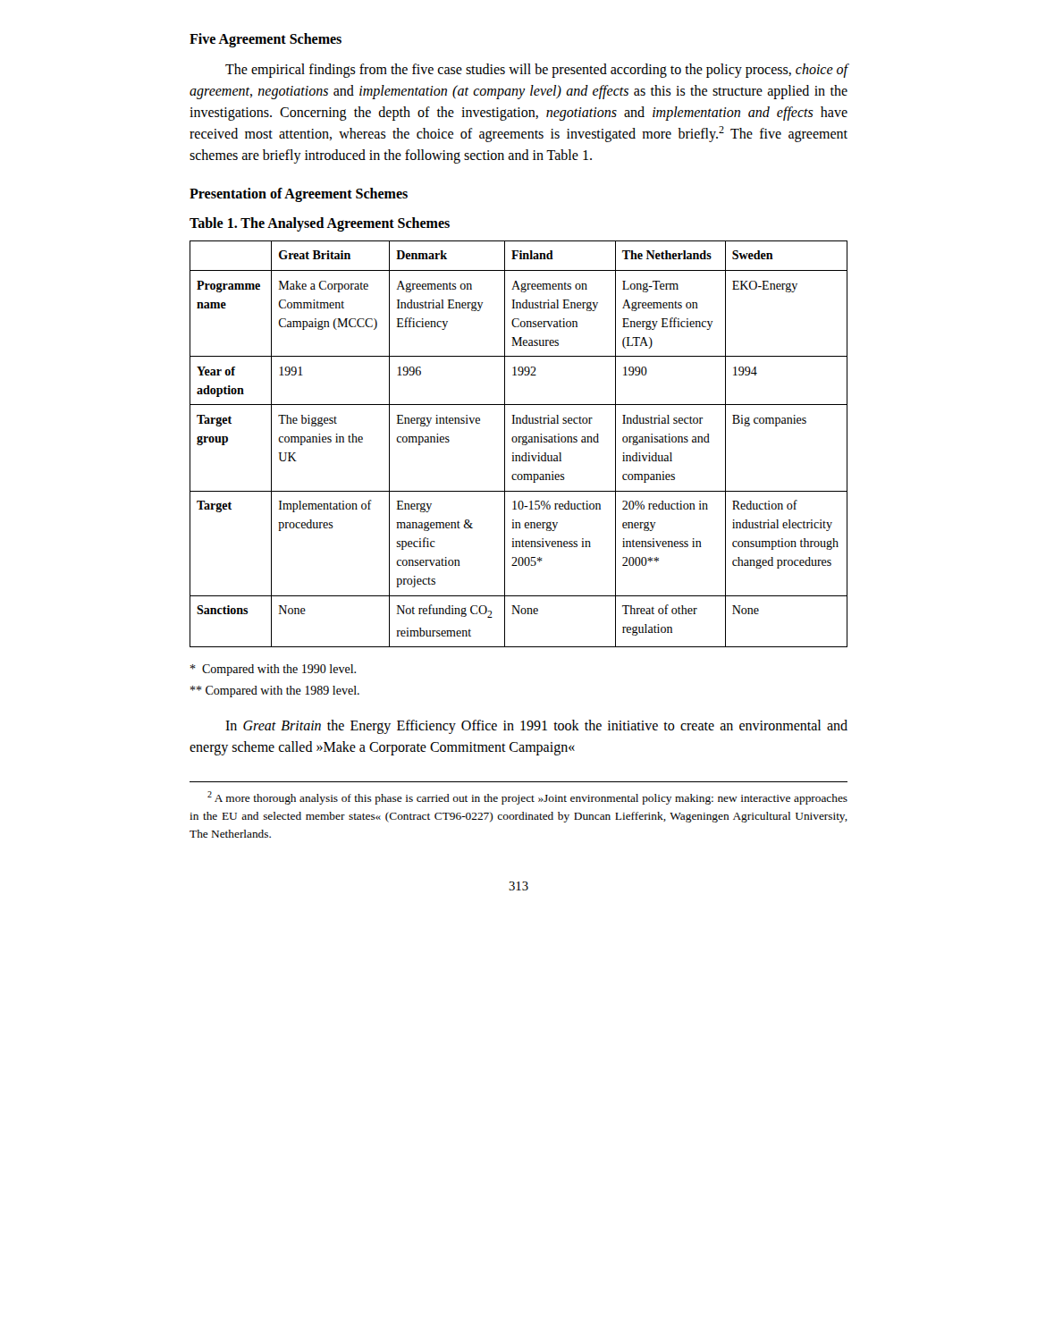Five Agreement Schemes
The empirical findings from the five case studies will be presented according to the policy process, choice of agreement, negotiations and implementation (at company level) and effects as this is the structure applied in the investigations. Concerning the depth of the investigation, negotiations and implementation and effects have received most attention, whereas the choice of agreements is investigated more briefly.2 The five agreement schemes are briefly introduced in the following section and in Table 1.
Presentation of Agreement Schemes
Table 1. The Analysed Agreement Schemes
| | Great Britain | Denmark | Finland | The Netherlands | Sweden |
| --- | --- | --- | --- | --- | --- |
| Programme name | Make a Corporate Commitment Campaign (MCCC) | Agreements on Industrial Energy Efficiency | Agreements on Industrial Energy Conservation Measures | Long-Term Agreements on Energy Efficiency (LTA) | EKO-Energy |
| Year of adoption | 1991 | 1996 | 1992 | 1990 | 1994 |
| Target group | The biggest companies in the UK | Energy intensive companies | Industrial sector organisations and individual companies | Industrial sector organisations and individual companies | Big companies |
| Target | Implementation of procedures | Energy management & specific conservation projects | 10-15% reduction in energy intensiveness in 2005* | 20% reduction in energy intensiveness in 2000** | Reduction of industrial electricity consumption through changed procedures |
| Sanctions | None | Not refunding CO 2 reimbursement | None | Threat of other regulation | None |
* Compared with the 1990 level.
** Compared with the 1989 level.
In Great Britain the Energy Efficiency Office in 1991 took the initiative to create an environmental and energy scheme called »Make a Corporate Commitment Campaign«
2 A more thorough analysis of this phase is carried out in the project »Joint environmental policy making: new interactive approaches in the EU and selected member states« (Contract CT96-0227) coordinated by Duncan Liefferink, Wageningen Agricultural University, The Netherlands.
313